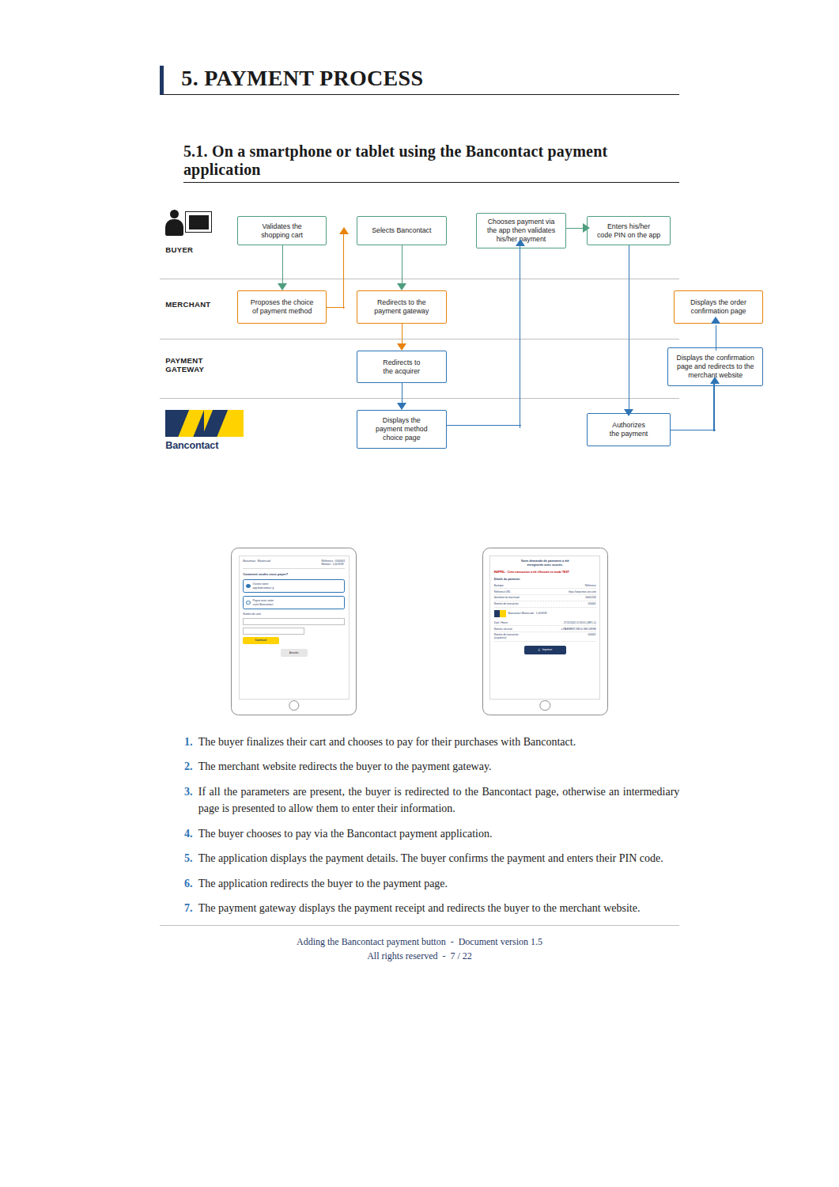5. PAYMENT PROCESS
5.1. On a smartphone or tablet using the Bancontact payment application
BUYER
MERCHANT
PAYMENT
GATEWAY
Bancontact
Validates the
shopping cart
Selects Bancontact
Chooses payment via
the app then validates
his/her payment
Enters his/her
code PIN on the app
Proposes the choice
of payment method
Redirects to the
payment gateway
Displays the order
confirmation page
Redirects to
the acquirer
Displays the confirmation
page and redirects to the
merchant website
Displays the
payment method
choice page
Authorizes
the payment
Bancontact Mastercard Référence : 0000001
Montant : 1,00 EUR
Comment voulez-vous payer?
Ouvrez votre
app bancontact ❯
Payez avec votre
carte Bancontact
Numéro de carte
Continuer
Annuler
Votre demande de paiement a été
enregistrée avec succès.
RAPPEL : Cette transaction a été effectuée en mode TEST
Détails du paiement
Boutique Référence
Référence URL https://www.mon-site.com
Identifiant du marchand 00001234
Numéro de transaction 000001
Bancontact Mistercash 1,00 EUR
Date / Heure 17/12/2020 12:33:01 (GMT+1)
Numéro sécurisé x-PAIEMENT-RECU-SECURISE
Numéro de transaction
(acquéreur) 000001
🖨 Imprimer
The buyer finalizes their cart and chooses to pay for their purchases with Bancontact.
The merchant website redirects the buyer to the payment gateway.
If all the parameters are present, the buyer is redirected to the Bancontact page, otherwise an intermediary page is presented to allow them to enter their information.
The buyer chooses to pay via the Bancontact payment application.
The application displays the payment details. The buyer confirms the payment and enters their PIN code.
The application redirects the buyer to the payment page.
The payment gateway displays the payment receipt and redirects the buyer to the merchant website.
Adding the Bancontact payment button - Document version 1.5
All rights reserved - 7 / 22